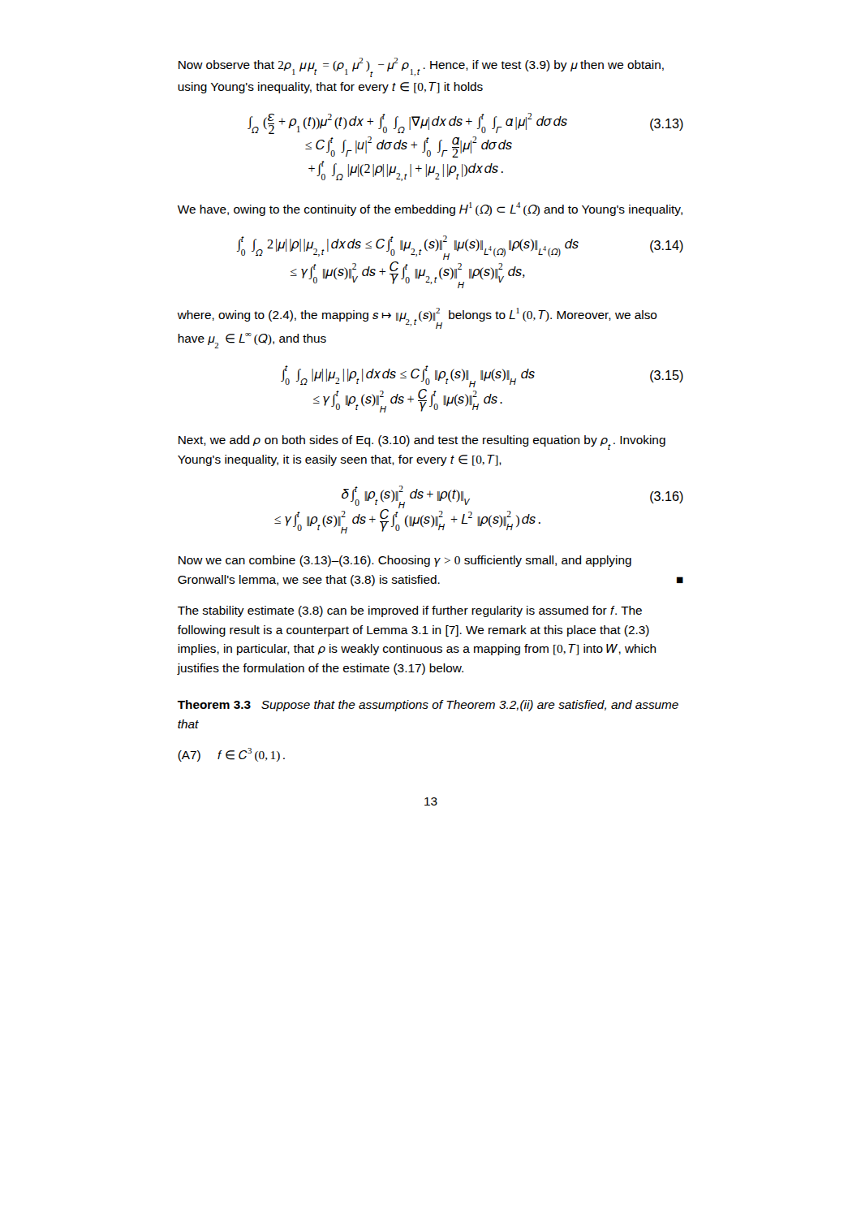Now observe that 2ρ1μμt=(ρ1μ2)t−μ2ρ1,t. Hence, if we test (3.9) by μ then we obtain, using Young's inequality, that for every t∈[0,T] it holds
∫Ω (ε2+ρ1(t)) μ2(t)dx + ∫0t∫Ω |∇μ|dxds + ∫0t∫Γ α|μ|2dσds
≤ C ∫0t∫Γ |u|2dσds + ∫0t∫Γ α2 |μ|2dσds
+ ∫0t∫Ω |μ| (2|ρ||μ2,t| + |μ2||ρt|) dxds.
(3.13)
We have, owing to the continuity of the embedding H1(Ω)⊂L4(Ω) and to Young's inequality,
∫0t∫Ω 2|μ||ρ||μ2,t| dxds ≤ C ∫0t ‖μ2,t(s)‖H2 ‖μ(s)‖L4(Ω) ‖ρ(s)‖L4(Ω) ds
≤ γ ∫0t ‖μ(s)‖V2 ds + Cγ ∫0t ‖μ2,t(s)‖H2 ‖ρ(s)‖V2 ds,
(3.14)
where, owing to (2.4), the mapping s↦‖μ2,t(s)‖H2 belongs to L1(0,T). Moreover, we also have μ2∈L∞(Q), and thus
∫0t∫Ω |μ||μ2||ρt| dxds ≤ C ∫0t ‖ρt(s)‖H ‖μ(s)‖H ds
≤ γ ∫0t ‖ρt(s)‖H2 ds + Cγ ∫0t ‖μ(s)‖H2 ds.
(3.15)
Next, we add ρ on both sides of Eq. (3.10) and test the resulting equation by ρt. Invoking Young's inequality, it is easily seen that, for every t∈[0,T],
δ ∫0t ‖ρt(s)‖H2 ds + ‖ρ(t)‖V
≤ γ ∫0t ‖ρt(s)‖H2 ds + Cγ ∫0t ( ‖μ(s)‖H2 + L2 ‖ρ(s)‖H2 ) ds.
(3.16)
Now we can combine (3.13)–(3.16). Choosing γ>0 sufficiently small, and applying Gronwall's lemma, we see that (3.8) is satisfied. ■
The stability estimate (3.8) can be improved if further regularity is assumed for f. The following result is a counterpart of Lemma 3.1 in [7]. We remark at this place that (2.3) implies, in particular, that ρ is weakly continuous as a mapping from [0,T] into W, which justifies the formulation of the estimate (3.17) below.
Theorem 3.3 Suppose that the assumptions of Theorem 3.2,(ii) are satisfied, and assume that
(A7) f∈C3(0,1).
13